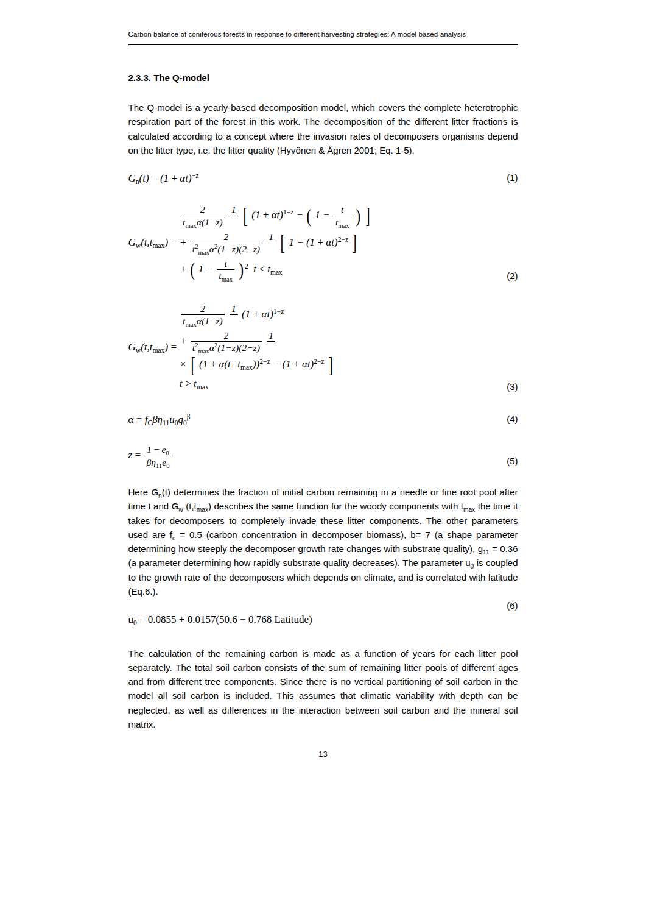Carbon balance of coniferous forests in response to different harvesting strategies: A model based analysis
2.3.3. The Q-model
The Q-model is a yearly-based decomposition model, which covers the complete heterotrophic respiration part of the forest in this work. The decomposition of the different litter fractions is calculated according to a concept where the invasion rates of decomposers organisms depend on the litter type, i.e. the litter quality (Hyvönen & Ågren 2001; Eq. 1-5).
Gn(t) = (1 + αt)−z
(1)
Gw(t,tmax) = 2 tmaxα(1−z) 1 [ (1 + αt)1−z − ( 1 − ttmax ) ] + 2 t2maxα2(1−z)(2−z) 1 [ 1 − (1 + αt)2−z ] + ( 1 − ttmax )2 t < tmax
(2)
Gw(t,tmax) = 2 tmaxα(1−z) 1 (1 + αt)1−z + 2 t2maxα2(1−z)(2−z) 1 × [ (1 + α(t−tmax))2−z − (1 + αt)2−z ] t > tmax
(3)
α = fCβη11u0q0β
(4)
z = 1 − e0 βη11e0
(5)
Here Gn(t) determines the fraction of initial carbon remaining in a needle or fine root pool after time t and Gw (t,tmax) describes the same function for the woody components with tmax the time it takes for decomposers to completely invade these litter components. The other parameters used are fc = 0.5 (carbon concentration in decomposer biomass), b= 7 (a shape parameter determining how steeply the decomposer growth rate changes with substrate quality), g11 = 0.36 (a parameter determining how rapidly substrate quality decreases). The parameter u0 is coupled to the growth rate of the decomposers which depends on climate, and is correlated with latitude (Eq.6.).
u0 = 0.0855 + 0.0157(50.6 − 0.768 Latitude)
(6)
The calculation of the remaining carbon is made as a function of years for each litter pool separately. The total soil carbon consists of the sum of remaining litter pools of different ages and from different tree components. Since there is no vertical partitioning of soil carbon in the model all soil carbon is included. This assumes that climatic variability with depth can be neglected, as well as differences in the interaction between soil carbon and the mineral soil matrix.
13